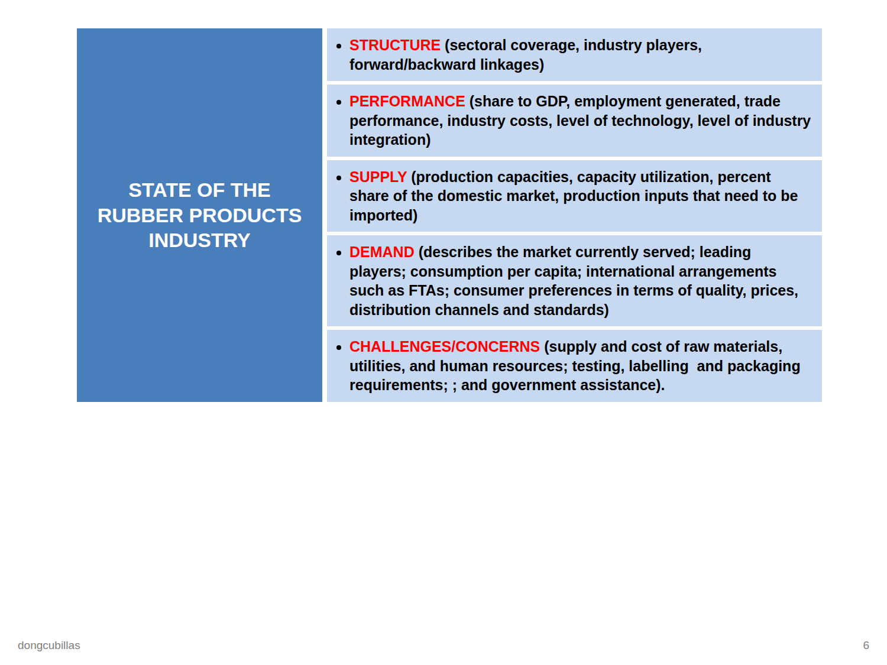STATE OF THE RUBBER PRODUCTS INDUSTRY
STRUCTURE (sectoral coverage, industry players, forward/backward linkages)
PERFORMANCE (share to GDP, employment generated, trade performance, industry costs, level of technology, level of industry integration)
SUPPLY (production capacities, capacity utilization, percent share of the domestic market, production inputs that need to be imported)
DEMAND (describes the market currently served; leading players; consumption per capita; international arrangements such as FTAs; consumer preferences in terms of quality, prices, distribution channels and standards)
CHALLENGES/CONCERNS (supply and cost of raw materials, utilities, and human resources; testing, labelling and packaging requirements; ; and government assistance).
dongcubillas
6